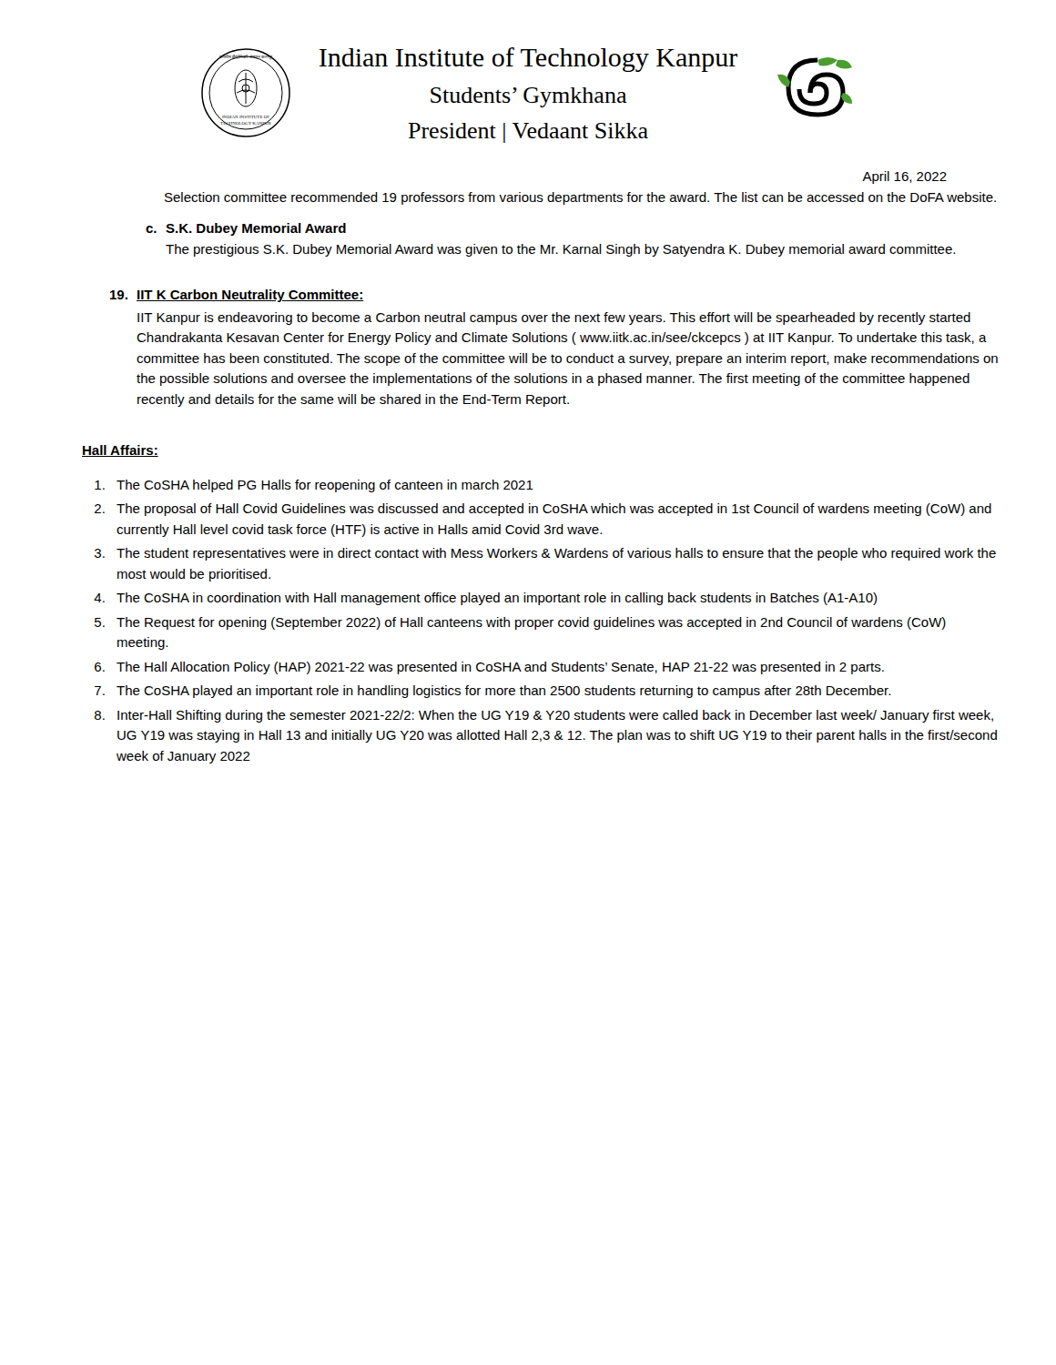भारतीय प्रौद्योगिकी संस्थान कानपुर INDIAN INSTITUTE OF TECHNOLOGY KANPUR
Indian Institute of Technology Kanpur
Students’ Gymkhana
President | Vedaant Sikka
April 16, 2022
Selection committee recommended 19 professors from various departments for the award. The list can be accessed on the DoFA website.
c. S.K. Dubey Memorial Award
The prestigious S.K. Dubey Memorial Award was given to the Mr. Karnal Singh by Satyendra K. Dubey memorial award committee.
19. IIT K Carbon Neutrality Committee:
IIT Kanpur is endeavoring to become a Carbon neutral campus over the next few years. This effort will be spearheaded by recently started Chandrakanta Kesavan Center for Energy Policy and Climate Solutions ( www.iitk.ac.in/see/ckcepcs ) at IIT Kanpur. To undertake this task, a committee has been constituted. The scope of the committee will be to conduct a survey, prepare an interim report, make recommendations on the possible solutions and oversee the implementations of the solutions in a phased manner. The first meeting of the committee happened recently and details for the same will be shared in the End-Term Report.
Hall Affairs:
The CoSHA helped PG Halls for reopening of canteen in march 2021
The proposal of Hall Covid Guidelines was discussed and accepted in CoSHA which was accepted in 1st Council of wardens meeting (CoW) and currently Hall level covid task force (HTF) is active in Halls amid Covid 3rd wave.
The student representatives were in direct contact with Mess Workers & Wardens of various halls to ensure that the people who required work the most would be prioritised.
The CoSHA in coordination with Hall management office played an important role in calling back students in Batches (A1-A10)
The Request for opening (September 2022) of Hall canteens with proper covid guidelines was accepted in 2nd Council of wardens (CoW) meeting.
The Hall Allocation Policy (HAP) 2021-22 was presented in CoSHA and Students’ Senate, HAP 21-22 was presented in 2 parts.
The CoSHA played an important role in handling logistics for more than 2500 students returning to campus after 28th December.
Inter-Hall Shifting during the semester 2021-22/2: When the UG Y19 & Y20 students were called back in December last week/ January first week, UG Y19 was staying in Hall 13 and initially UG Y20 was allotted Hall 2,3 & 12. The plan was to shift UG Y19 to their parent halls in the first/second week of January 2022